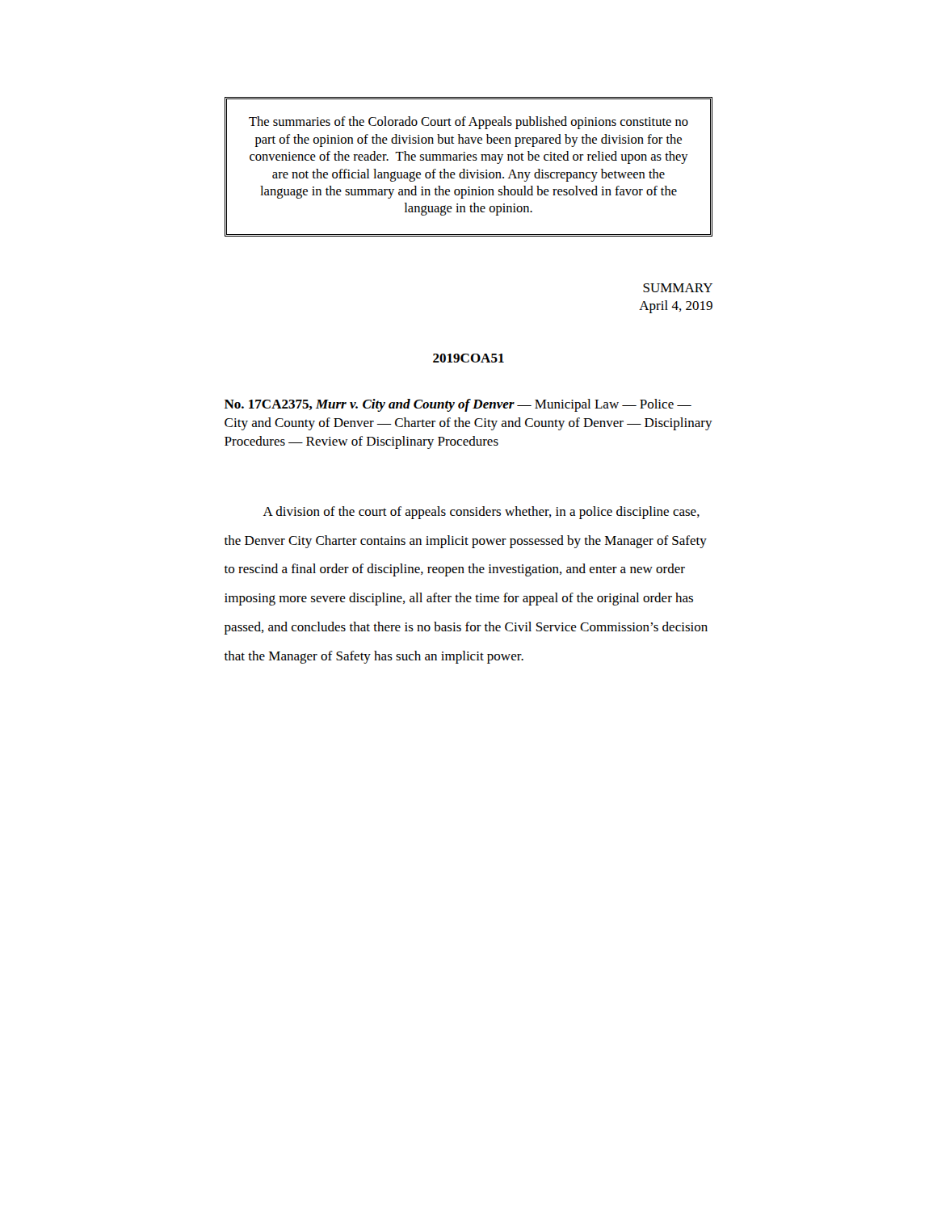The summaries of the Colorado Court of Appeals published opinions constitute no part of the opinion of the division but have been prepared by the division for the convenience of the reader. The summaries may not be cited or relied upon as they are not the official language of the division. Any discrepancy between the language in the summary and in the opinion should be resolved in favor of the language in the opinion.
SUMMARY April 4, 2019
2019COA51
No. 17CA2375, Murr v. City and County of Denver — Municipal Law — Police — City and County of Denver — Charter of the City and County of Denver — Disciplinary Procedures — Review of Disciplinary Procedures
A division of the court of appeals considers whether, in a police discipline case, the Denver City Charter contains an implicit power possessed by the Manager of Safety to rescind a final order of discipline, reopen the investigation, and enter a new order imposing more severe discipline, all after the time for appeal of the original order has passed, and concludes that there is no basis for the Civil Service Commission’s decision that the Manager of Safety has such an implicit power.